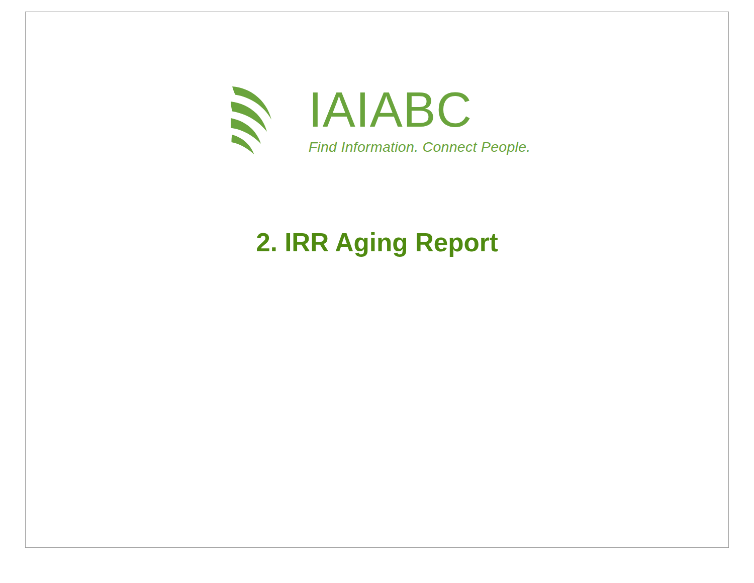IAIABC
Find Information. Connect People.
2. IRR Aging Report